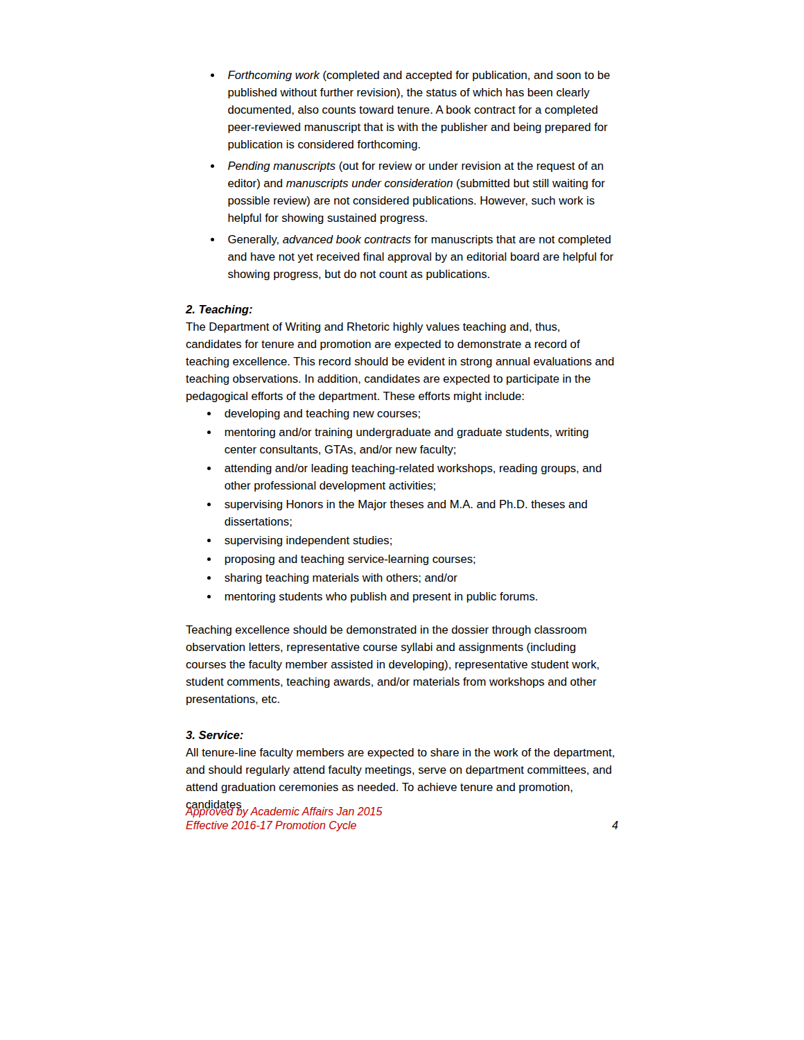Forthcoming work (completed and accepted for publication, and soon to be published without further revision), the status of which has been clearly documented, also counts toward tenure. A book contract for a completed peer-reviewed manuscript that is with the publisher and being prepared for publication is considered forthcoming.
Pending manuscripts (out for review or under revision at the request of an editor) and manuscripts under consideration (submitted but still waiting for possible review) are not considered publications. However, such work is helpful for showing sustained progress.
Generally, advanced book contracts for manuscripts that are not completed and have not yet received final approval by an editorial board are helpful for showing progress, but do not count as publications.
2. Teaching:
The Department of Writing and Rhetoric highly values teaching and, thus, candidates for tenure and promotion are expected to demonstrate a record of teaching excellence. This record should be evident in strong annual evaluations and teaching observations. In addition, candidates are expected to participate in the pedagogical efforts of the department. These efforts might include:
developing and teaching new courses;
mentoring and/or training undergraduate and graduate students, writing center consultants, GTAs, and/or new faculty;
attending and/or leading teaching-related workshops, reading groups, and other professional development activities;
supervising Honors in the Major theses and M.A. and Ph.D. theses and dissertations;
supervising independent studies;
proposing and teaching service-learning courses;
sharing teaching materials with others; and/or
mentoring students who publish and present in public forums.
Teaching excellence should be demonstrated in the dossier through classroom observation letters, representative course syllabi and assignments (including courses the faculty member assisted in developing), representative student work, student comments, teaching awards, and/or materials from workshops and other presentations, etc.
3. Service:
All tenure-line faculty members are expected to share in the work of the department, and should regularly attend faculty meetings, serve on department committees, and attend graduation ceremonies as needed. To achieve tenure and promotion, candidates
Approved by Academic Affairs Jan 2015
Effective 2016-17 Promotion Cycle
4